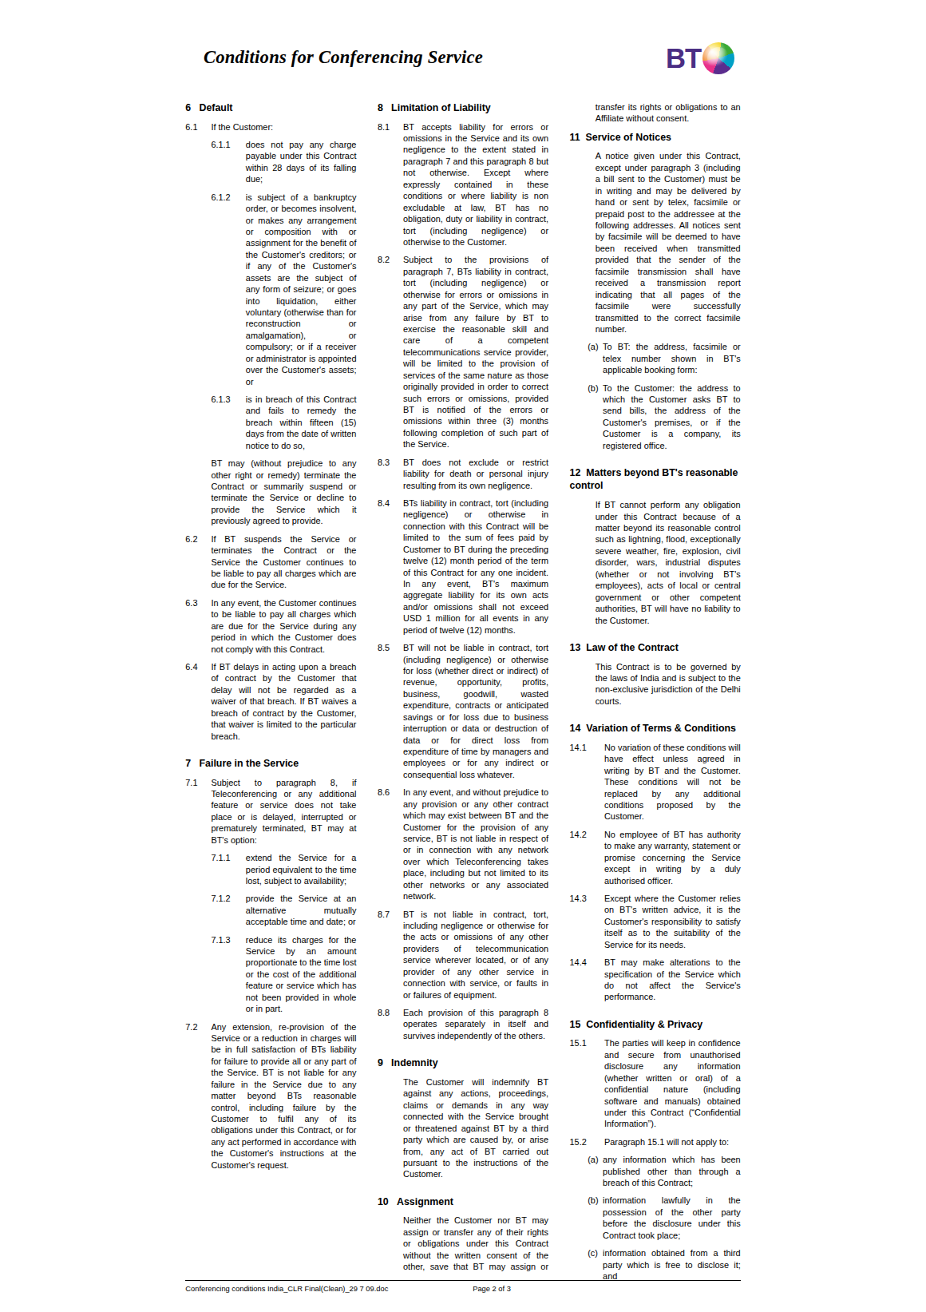Conditions for Conferencing Service
BT
6 Default
6.1
If the Customer:
6.1.1
does not pay any charge payable under this Contract within 28 days of its falling due;
6.1.2
is subject of a bankruptcy order, or becomes insolvent, or makes any arrangement or composition with or assignment for the benefit of the Customer's creditors; or if any of the Customer's assets are the subject of any form of seizure; or goes into liquidation, either voluntary (otherwise than for reconstruction or amalgamation), or compulsory; or if a receiver or administrator is appointed over the Customer's assets; or
6.1.3
is in breach of this Contract and fails to remedy the breach within fifteen (15) days from the date of written notice to do so,
BT may (without prejudice to any other right or remedy) terminate the Contract or summarily suspend or terminate the Service or decline to provide the Service which it previously agreed to provide.
6.2
If BT suspends the Service or terminates the Contract or the Service the Customer continues to be liable to pay all charges which are due for the Service.
6.3
In any event, the Customer continues to be liable to pay all charges which are due for the Service during any period in which the Customer does not comply with this Contract.
6.4
If BT delays in acting upon a breach of contract by the Customer that delay will not be regarded as a waiver of that breach. If BT waives a breach of contract by the Customer, that waiver is limited to the particular breach.
7 Failure in the Service
7.1
Subject to paragraph 8, if Teleconferencing or any additional feature or service does not take place or is delayed, interrupted or prematurely terminated, BT may at BT's option:
7.1.1
extend the Service for a period equivalent to the time lost, subject to availability;
7.1.2
provide the Service at an alternative mutually acceptable time and date; or
7.1.3
reduce its charges for the Service by an amount proportionate to the time lost or the cost of the additional feature or service which has not been provided in whole or in part.
7.2
Any extension, re-provision of the Service or a reduction in charges will be in full satisfaction of BTs liability for failure to provide all or any part of the Service. BT is not liable for any failure in the Service due to any matter beyond BTs reasonable control, including failure by the Customer to fulfil any of its obligations under this Contract, or for any act performed in accordance with the Customer's instructions at the Customer's request.
8 Limitation of Liability
8.1
BT accepts liability for errors or omissions in the Service and its own negligence to the extent stated in paragraph 7 and this paragraph 8 but not otherwise. Except where expressly contained in these conditions or where liability is non excludable at law, BT has no obligation, duty or liability in contract, tort (including negligence) or otherwise to the Customer.
8.2
Subject to the provisions of paragraph 7, BTs liability in contract, tort (including negligence) or otherwise for errors or omissions in any part of the Service, which may arise from any failure by BT to exercise the reasonable skill and care of a competent telecommunications service provider, will be limited to the provision of services of the same nature as those originally provided in order to correct such errors or omissions, provided BT is notified of the errors or omissions within three (3) months following completion of such part of the Service.
8.3
BT does not exclude or restrict liability for death or personal injury resulting from its own negligence.
8.4
BTs liability in contract, tort (including negligence) or otherwise in connection with this Contract will be limited to the sum of fees paid by Customer to BT during the preceding twelve (12) month period of the term of this Contract for any one incident. In any event, BT's maximum aggregate liability for its own acts and/or omissions shall not exceed USD 1 million for all events in any period of twelve (12) months.
8.5
BT will not be liable in contract, tort (including negligence) or otherwise for loss (whether direct or indirect) of revenue, opportunity, profits, business, goodwill, wasted expenditure, contracts or anticipated savings or for loss due to business interruption or data or destruction of data or for direct loss from expenditure of time by managers and employees or for any indirect or consequential loss whatever.
8.6
In any event, and without prejudice to any provision or any other contract which may exist between BT and the Customer for the provision of any service, BT is not liable in respect of or in connection with any network over which Teleconferencing takes place, including but not limited to its other networks or any associated network.
8.7
BT is not liable in contract, tort, including negligence or otherwise for the acts or omissions of any other providers of telecommunication service wherever located, or of any provider of any other service in connection with service, or faults in or failures of equipment.
8.8
Each provision of this paragraph 8 operates separately in itself and survives independently of the others.
9 Indemnity
The Customer will indemnify BT against any actions, proceedings, claims or demands in any way connected with the Service brought or threatened against BT by a third party which are caused by, or arise from, any act of BT carried out pursuant to the instructions of the Customer.
10 Assignment
Neither the Customer nor BT may assign or transfer any of their rights or obligations under this Contract without the written consent of the other, save that BT may assign or transfer its rights or obligations to an Affiliate without consent.
11 Service of Notices
A notice given under this Contract, except under paragraph 3 (including a bill sent to the Customer) must be in writing and may be delivered by hand or sent by telex, facsimile or prepaid post to the addressee at the following addresses. All notices sent by facsimile will be deemed to have been received when transmitted provided that the sender of the facsimile transmission shall have received a transmission report indicating that all pages of the facsimile were successfully transmitted to the correct facsimile number.
(a)
To BT: the address, facsimile or telex number shown in BT's applicable booking form:
(b)
To the Customer: the address to which the Customer asks BT to send bills, the address of the Customer's premises, or if the Customer is a company, its registered office.
12 Matters beyond BT's reasonable control
If BT cannot perform any obligation under this Contract because of a matter beyond its reasonable control such as lightning, flood, exceptionally severe weather, fire, explosion, civil disorder, wars, industrial disputes (whether or not involving BT's employees), acts of local or central government or other competent authorities, BT will have no liability to the Customer.
13 Law of the Contract
This Contract is to be governed by the laws of India and is subject to the non-exclusive jurisdiction of the Delhi courts.
14 Variation of Terms & Conditions
14.1
No variation of these conditions will have effect unless agreed in writing by BT and the Customer. These conditions will not be replaced by any additional conditions proposed by the Customer.
14.2
No employee of BT has authority to make any warranty, statement or promise concerning the Service except in writing by a duly authorised officer.
14.3
Except where the Customer relies on BT's written advice, it is the Customer's responsibility to satisfy itself as to the suitability of the Service for its needs.
14.4
BT may make alterations to the specification of the Service which do not affect the Service's performance.
15 Confidentiality & Privacy
15.1
The parties will keep in confidence and secure from unauthorised disclosure any information (whether written or oral) of a confidential nature (including software and manuals) obtained under this Contract (“Confidential Information”).
15.2
Paragraph 15.1 will not apply to:
(a)
any information which has been published other than through a breach of this Contract;
(b)
information lawfully in the possession of the other party before the disclosure under this Contract took place;
(c)
information obtained from a third party which is free to disclose it; and
Conferencing conditions India_CLR Final(Clean)_29 7 09.doc Page 2 of 3